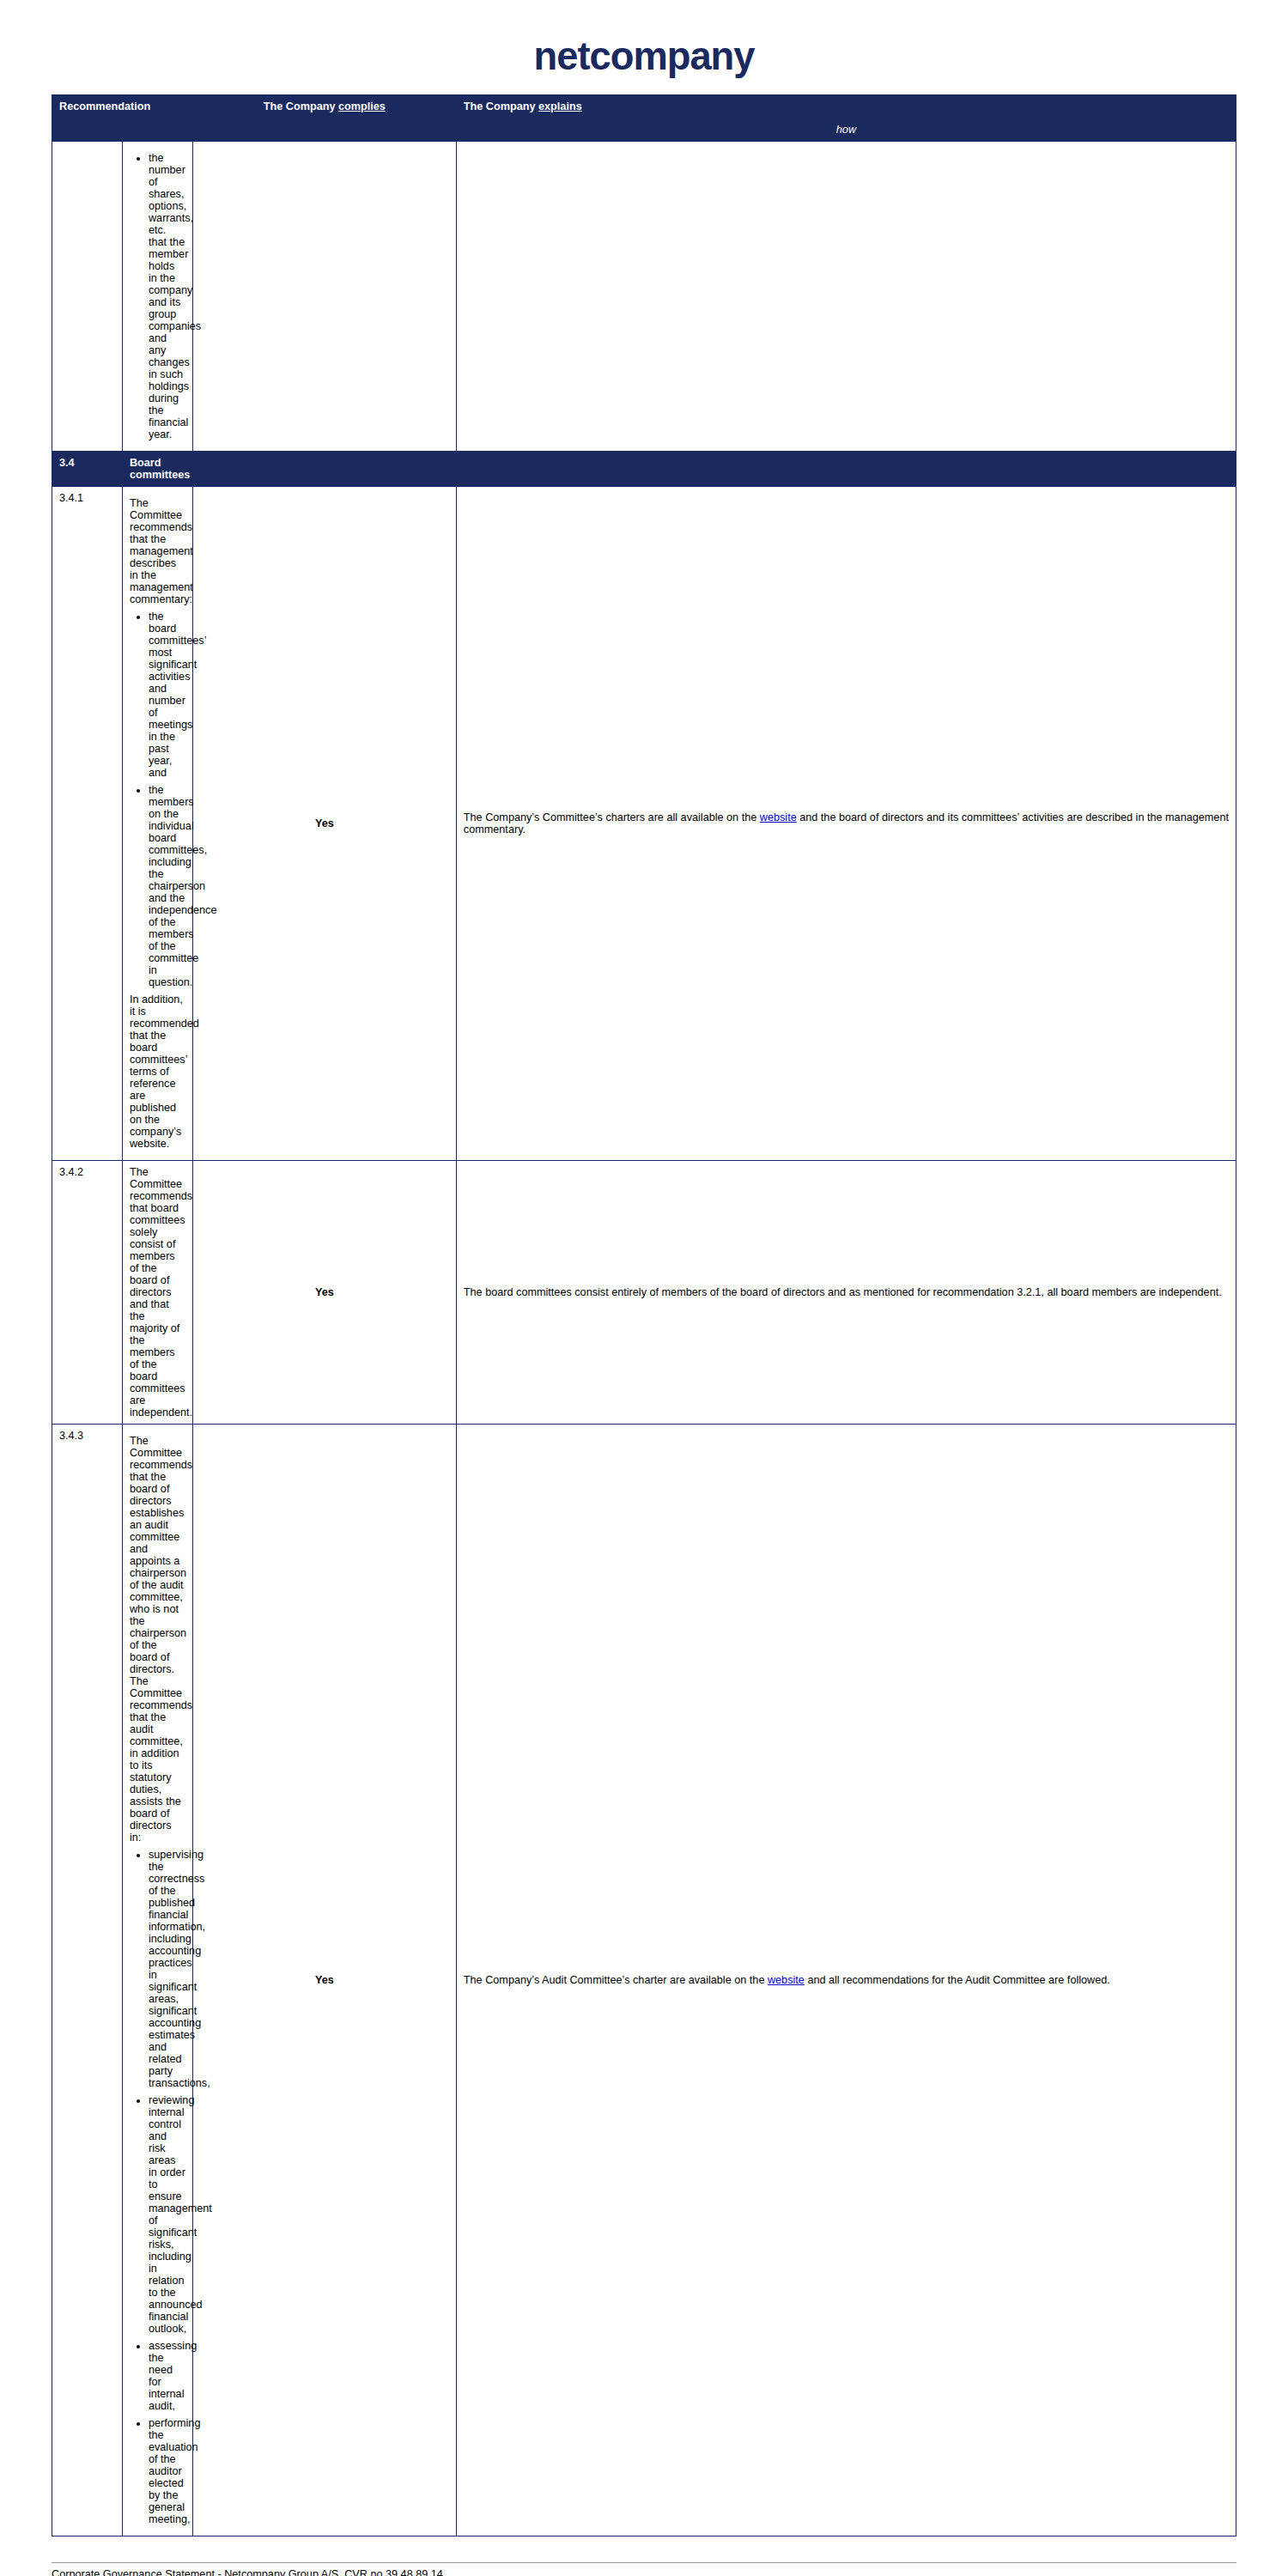netcompany
| Recommendation | The Company complies | The Company explains |
| --- | --- | --- |
| | | how |
| | the number of shares, options, warrants, etc. that the member holds in the company and its group companies and any changes in such holdings during the financial year. | | |
| 3.4 | Board committees | | |
| 3.4.1 | The Committee recommends that the management describes in the management commentary: the board committees’ most significant activities and number of meetings in the past year, and the members on the individual board committees, including the chairperson and the independence of the members of the committee in question. In addition, it is recommended that the board committees’ terms of reference are published on the company’s website. | Yes | The Company’s Committee’s charters are all available on the website and the board of directors and its committees’ activities are described in the management commentary. |
| 3.4.2 | The Committee recommends that board committees solely consist of members of the board of directors and that the majority of the members of the board committees are independent. | Yes | The board committees consist entirely of members of the board of directors and as mentioned for recommendation 3.2.1, all board members are independent. |
| 3.4.3 | The Committee recommends that the board of directors establishes an audit committee and appoints a chairperson of the audit committee, who is not the chairperson of the board of directors. The Committee recommends that the audit committee, in addition to its statutory duties, assists the board of directors in: supervising the correctness of the published financial information, including accounting practices in significant areas, significant accounting estimates and related party transactions, reviewing internal control and risk areas in order to ensure management of significant risks, including in relation to the announced financial outlook, assessing the need for internal audit, performing the evaluation of the auditor elected by the general meeting, | Yes | The Company’s Audit Committee’s charter are available on the website and all recommendations for the Audit Committee are followed. |
Corporate Governance Statement - Netcompany Group A/S, CVR no 39 48 89 14
Page 12 of 17